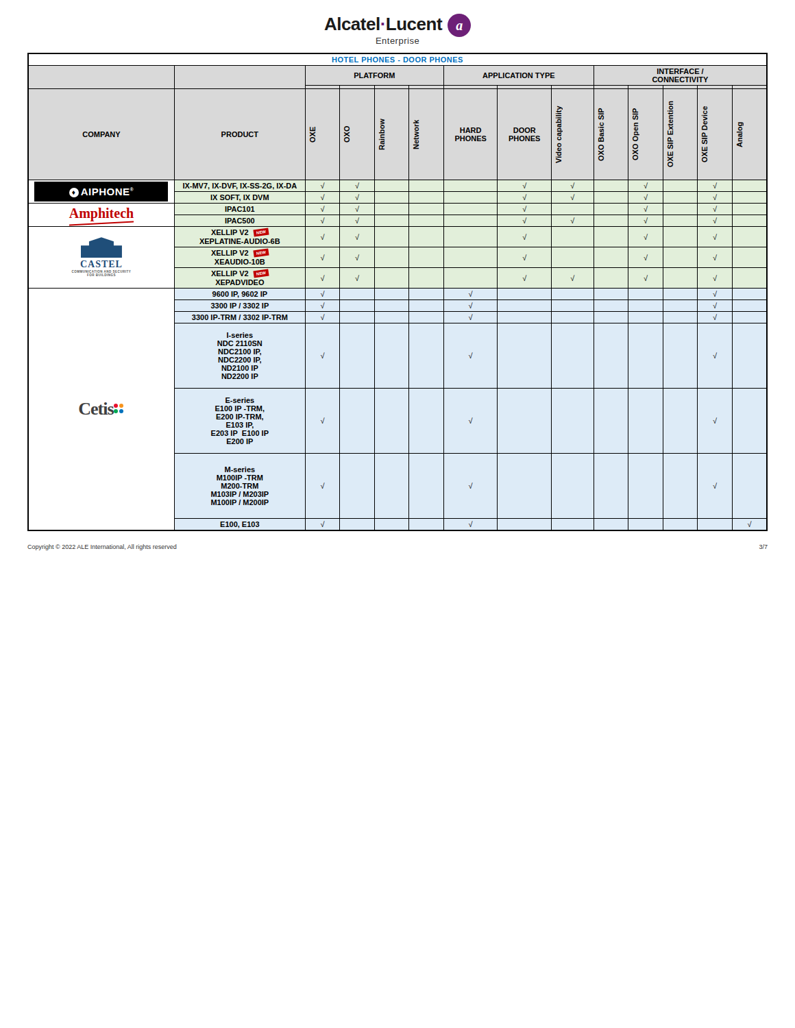Alcatel·Lucenta
Enterprise
| HOTEL PHONES - DOOR PHONES |
| | | PLATFORM | APPLICATION TYPE | INTERFACE / CONNECTIVITY |
| COMPANY | PRODUCT | OXE | OXO | Rainbow | Network | HARD PHONES | DOOR PHONES | Video capability | OXO Basic SIP | OXO Open SIP | OXE SIP Extention | OXE SIP Device | Analog |
| ♦ AIPHONE ® | IX-MV7, IX-DVF, IX-SS-2G, IX-DA | √ | √ | | | | √ | √ | | √ | | √ | |
| IX SOFT, IX DVM | √ | √ | | | | √ | √ | | √ | | √ | |
| Amphitech | IPAC101 | √ | √ | | | | √ | | | √ | | √ | |
| IPAC500 | √ | √ | | | | √ | √ | | √ | | √ | |
| CASTEL Communication and Security for Buildings | XELLIP V2 NEW XEPLATINE-AUDIO-6B | √ | √ | | | | √ | | | √ | | √ | |
| XELLIP V2 NEW XEAUDIO-10B | √ | √ | | | | √ | | | √ | | √ | |
| XELLIP V2 NEW XEPADVIDEO | √ | √ | | | | √ | √ | | √ | | √ | |
| Cetis | 9600 IP, 9602 IP | √ | | | | √ | | | | | | √ | |
| 3300 IP / 3302 IP | √ | | | | √ | | | | | | √ | |
| 3300 IP-TRM / 3302 IP-TRM | √ | | | | √ | | | | | | √ | |
| I-series NDC 2110SN NDC2100 IP, NDC2200 IP, ND2100 IP ND2200 IP | √ | | | | √ | | | | | | √ | |
| E-series E100 IP -TRM, E200 IP-TRM, E103 IP, E203 IP E100 IP E200 IP | √ | | | | √ | | | | | | √ | |
| M-series M100IP -TRM M200-TRM M103IP / M203IP M100IP / M200IP | √ | | | | √ | | | | | | √ | |
| E100, E103 | √ | | | | √ | | | | | | | √ |
Copyright © 2022 ALE International, All rights reserved
3/7